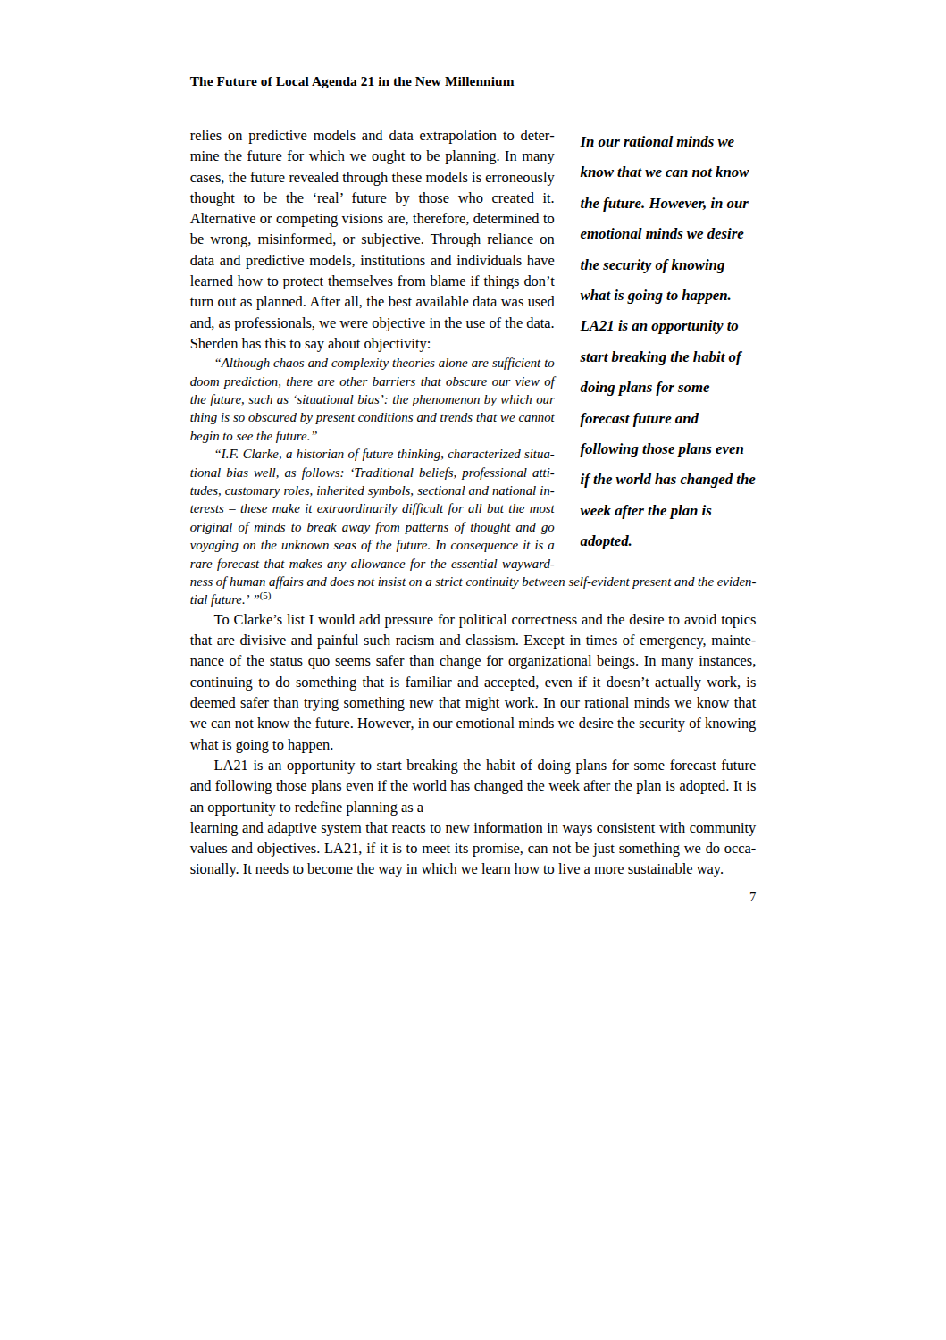The Future of Local Agenda 21 in the New Millennium
In our rational minds we know that we can not know the future. However, in our emotional minds we desire the security of knowing what is going to happen. LA21 is an opportunity to start breaking the habit of doing plans for some forecast future and following those plans even if the world has changed the week after the plan is adopted.
relies on predictive models and data extrapolation to determine the future for which we ought to be planning. In many cases, the future revealed through these models is erroneously thought to be the ‘real’ future by those who created it. Alternative or competing visions are, therefore, determined to be wrong, misinformed, or subjective. Through reliance on data and predictive models, institutions and individuals have learned how to protect themselves from blame if things don’t turn out as planned. After all, the best available data was used and, as professionals, we were objective in the use of the data. Sherden has this to say about objectivity:
“Although chaos and complexity theories alone are sufficient to doom prediction, there are other barriers that obscure our view of the future, such as ‘situational bias’: the phenomenon by which our thing is so obscured by present conditions and trends that we cannot begin to see the future.”
“I.F. Clarke, a historian of future thinking, characterized situational bias well, as follows: ‘Traditional beliefs, professional attitudes, customary roles, inherited symbols, sectional and national interests – these make it extraordinarily difficult for all but the most original of minds to break away from patterns of thought and go voyaging on the unknown seas of the future. In consequence it is a rare forecast that makes any allowance for the essential waywardness of human affairs and does not insist on a strict continuity between self-evident present and the evidential future.’ ”(5)
To Clarke’s list I would add pressure for political correctness and the desire to avoid topics that are divisive and painful such racism and classism. Except in times of emergency, maintenance of the status quo seems safer than change for organizational beings. In many instances, continuing to do something that is familiar and accepted, even if it doesn’t actually work, is deemed safer than trying something new that might work. In our rational minds we know that we can not know the future. However, in our emotional minds we desire the security of knowing what is going to happen.
LA21 is an opportunity to start breaking the habit of doing plans for some forecast future and following those plans even if the world has changed the week after the plan is adopted. It is an opportunity to redefine planning as a
learning and adaptive system that reacts to new information in ways consistent with community values and objectives. LA21, if it is to meet its promise, can not be just something we do occasionally. It needs to become the way in which we learn how to live a more sustainable way.
7